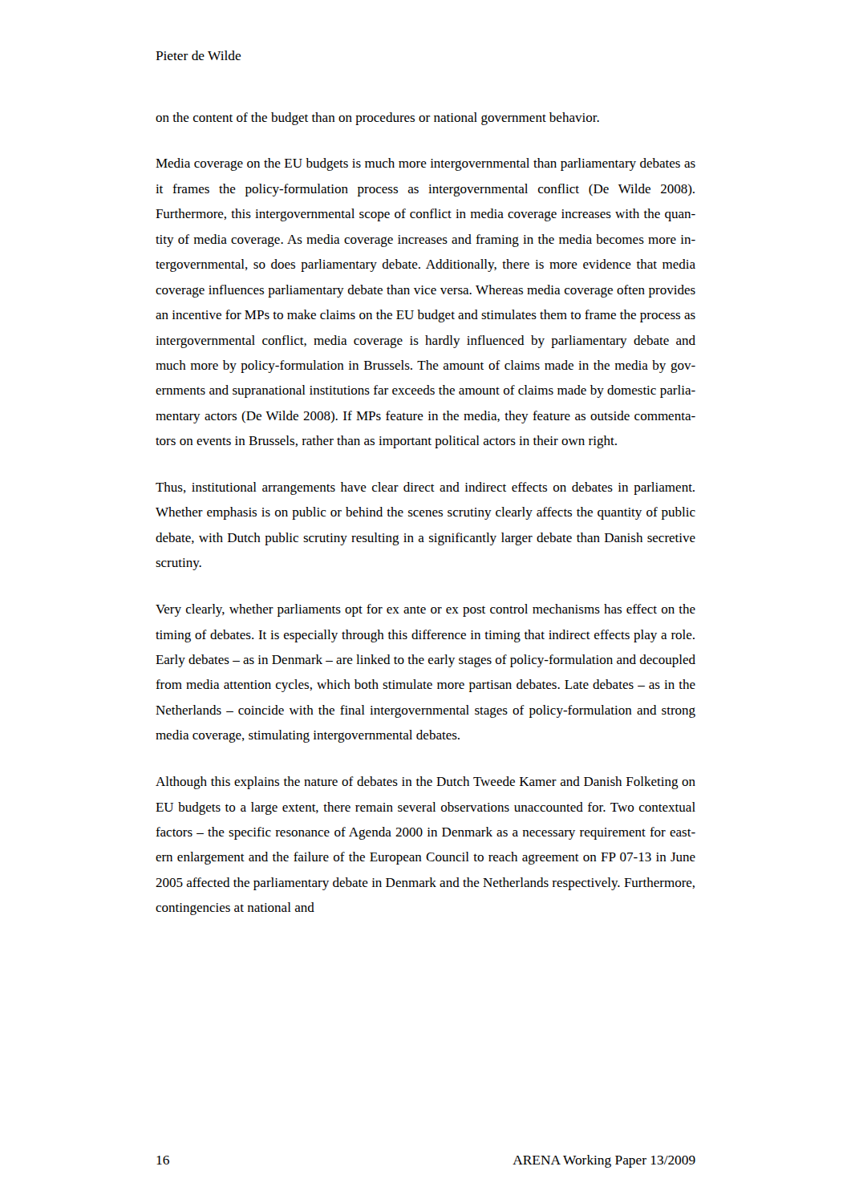Pieter de Wilde
on the content of the budget than on procedures or national government behavior.
Media coverage on the EU budgets is much more intergovernmental than parliamentary debates as it frames the policy-formulation process as intergovernmental conflict (De Wilde 2008). Furthermore, this intergovernmental scope of conflict in media coverage increases with the quantity of media coverage. As media coverage increases and framing in the media becomes more intergovernmental, so does parliamentary debate. Additionally, there is more evidence that media coverage influences parliamentary debate than vice versa. Whereas media coverage often provides an incentive for MPs to make claims on the EU budget and stimulates them to frame the process as intergovernmental conflict, media coverage is hardly influenced by parliamentary debate and much more by policy-formulation in Brussels. The amount of claims made in the media by governments and supranational institutions far exceeds the amount of claims made by domestic parliamentary actors (De Wilde 2008). If MPs feature in the media, they feature as outside commentators on events in Brussels, rather than as important political actors in their own right.
Thus, institutional arrangements have clear direct and indirect effects on debates in parliament. Whether emphasis is on public or behind the scenes scrutiny clearly affects the quantity of public debate, with Dutch public scrutiny resulting in a significantly larger debate than Danish secretive scrutiny.
Very clearly, whether parliaments opt for ex ante or ex post control mechanisms has effect on the timing of debates. It is especially through this difference in timing that indirect effects play a role. Early debates – as in Denmark – are linked to the early stages of policy-formulation and decoupled from media attention cycles, which both stimulate more partisan debates. Late debates – as in the Netherlands – coincide with the final intergovernmental stages of policy-formulation and strong media coverage, stimulating intergovernmental debates.
Although this explains the nature of debates in the Dutch Tweede Kamer and Danish Folketing on EU budgets to a large extent, there remain several observations unaccounted for. Two contextual factors – the specific resonance of Agenda 2000 in Denmark as a necessary requirement for eastern enlargement and the failure of the European Council to reach agreement on FP 07-13 in June 2005 affected the parliamentary debate in Denmark and the Netherlands respectively. Furthermore, contingencies at national and
16
ARENA Working Paper 13/2009